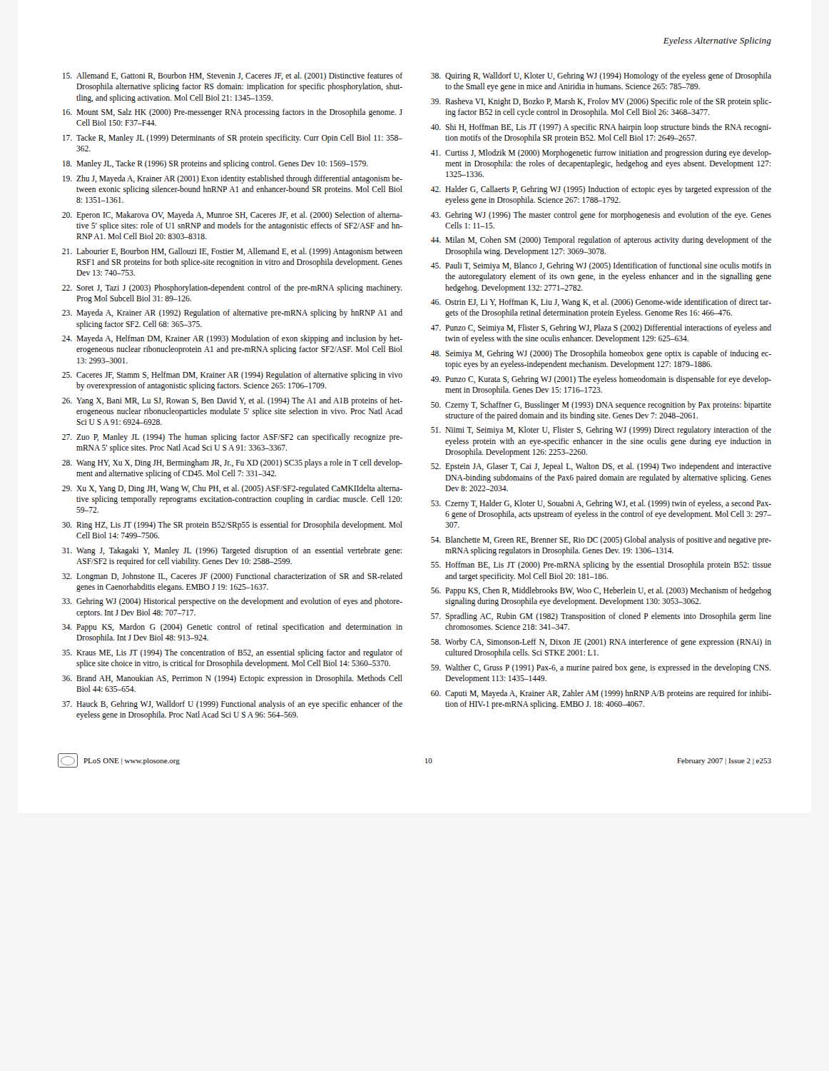Eyeless Alternative Splicing
Allemand E, Gattoni R, Bourbon HM, Stevenin J, Caceres JF, et al. (2001) Distinctive features of Drosophila alternative splicing factor RS domain: implication for specific phosphorylation, shuttling, and splicing activation. Mol Cell Biol 21: 1345–1359.
Mount SM, Salz HK (2000) Pre-messenger RNA processing factors in the Drosophila genome. J Cell Biol 150: F37–F44.
Tacke R, Manley JL (1999) Determinants of SR protein specificity. Curr Opin Cell Biol 11: 358–362.
Manley JL, Tacke R (1996) SR proteins and splicing control. Genes Dev 10: 1569–1579.
Zhu J, Mayeda A, Krainer AR (2001) Exon identity established through differential antagonism between exonic splicing silencer-bound hnRNP A1 and enhancer-bound SR proteins. Mol Cell Biol 8: 1351–1361.
Eperon IC, Makarova OV, Mayeda A, Munroe SH, Caceres JF, et al. (2000) Selection of alternative 5′ splice sites: role of U1 snRNP and models for the antagonistic effects of SF2/ASF and hnRNP A1. Mol Cell Biol 20: 8303–8318.
Labourier E, Bourbon HM, Gallouzi IE, Fostier M, Allemand E, et al. (1999) Antagonism between RSF1 and SR proteins for both splice-site recognition in vitro and Drosophila development. Genes Dev 13: 740–753.
Soret J, Tazi J (2003) Phosphorylation-dependent control of the pre-mRNA splicing machinery. Prog Mol Subcell Biol 31: 89–126.
Mayeda A, Krainer AR (1992) Regulation of alternative pre-mRNA splicing by hnRNP A1 and splicing factor SF2. Cell 68: 365–375.
Mayeda A, Helfman DM, Krainer AR (1993) Modulation of exon skipping and inclusion by heterogeneous nuclear ribonucleoprotein A1 and pre-mRNA splicing factor SF2/ASF. Mol Cell Biol 13: 2993–3001.
Caceres JF, Stamm S, Helfman DM, Krainer AR (1994) Regulation of alternative splicing in vivo by overexpression of antagonistic splicing factors. Science 265: 1706–1709.
Yang X, Bani MR, Lu SJ, Rowan S, Ben David Y, et al. (1994) The A1 and A1B proteins of heterogeneous nuclear ribonucleoparticles modulate 5′ splice site selection in vivo. Proc Natl Acad Sci U S A 91: 6924–6928.
Zuo P, Manley JL (1994) The human splicing factor ASF/SF2 can specifically recognize pre-mRNA 5′ splice sites. Proc Natl Acad Sci U S A 91: 3363–3367.
Wang HY, Xu X, Ding JH, Bermingham JR, Jr., Fu XD (2001) SC35 plays a role in T cell development and alternative splicing of CD45. Mol Cell 7: 331–342.
Xu X, Yang D, Ding JH, Wang W, Chu PH, et al. (2005) ASF/SF2-regulated CaMKIIdelta alternative splicing temporally reprograms excitation-contraction coupling in cardiac muscle. Cell 120: 59–72.
Ring HZ, Lis JT (1994) The SR protein B52/SRp55 is essential for Drosophila development. Mol Cell Biol 14: 7499–7506.
Wang J, Takagaki Y, Manley JL (1996) Targeted disruption of an essential vertebrate gene: ASF/SF2 is required for cell viability. Genes Dev 10: 2588–2599.
Longman D, Johnstone IL, Caceres JF (2000) Functional characterization of SR and SR-related genes in Caenorhabditis elegans. EMBO J 19: 1625–1637.
Gehring WJ (2004) Historical perspective on the development and evolution of eyes and photoreceptors. Int J Dev Biol 48: 707–717.
Pappu KS, Mardon G (2004) Genetic control of retinal specification and determination in Drosophila. Int J Dev Biol 48: 913–924.
Kraus ME, Lis JT (1994) The concentration of B52, an essential splicing factor and regulator of splice site choice in vitro, is critical for Drosophila development. Mol Cell Biol 14: 5360–5370.
Brand AH, Manoukian AS, Perrimon N (1994) Ectopic expression in Drosophila. Methods Cell Biol 44: 635–654.
Hauck B, Gehring WJ, Walldorf U (1999) Functional analysis of an eye specific enhancer of the eyeless gene in Drosophila. Proc Natl Acad Sci U S A 96: 564–569.
Quiring R, Walldorf U, Kloter U, Gehring WJ (1994) Homology of the eyeless gene of Drosophila to the Small eye gene in mice and Aniridia in humans. Science 265: 785–789.
Rasheva VI, Knight D, Bozko P, Marsh K, Frolov MV (2006) Specific role of the SR protein splicing factor B52 in cell cycle control in Drosophila. Mol Cell Biol 26: 3468–3477.
Shi H, Hoffman BE, Lis JT (1997) A specific RNA hairpin loop structure binds the RNA recognition motifs of the Drosophila SR protein B52. Mol Cell Biol 17: 2649–2657.
Curtiss J, Mlodzik M (2000) Morphogenetic furrow initiation and progression during eye development in Drosophila: the roles of decapentaplegic, hedgehog and eyes absent. Development 127: 1325–1336.
Halder G, Callaerts P, Gehring WJ (1995) Induction of ectopic eyes by targeted expression of the eyeless gene in Drosophila. Science 267: 1788–1792.
Gehring WJ (1996) The master control gene for morphogenesis and evolution of the eye. Genes Cells 1: 11–15.
Milan M, Cohen SM (2000) Temporal regulation of apterous activity during development of the Drosophila wing. Development 127: 3069–3078.
Pauli T, Seimiya M, Blanco J, Gehring WJ (2005) Identification of functional sine oculis motifs in the autoregulatory element of its own gene, in the eyeless enhancer and in the signalling gene hedgehog. Development 132: 2771–2782.
Ostrin EJ, Li Y, Hoffman K, Liu J, Wang K, et al. (2006) Genome-wide identification of direct targets of the Drosophila retinal determination protein Eyeless. Genome Res 16: 466–476.
Punzo C, Seimiya M, Flister S, Gehring WJ, Plaza S (2002) Differential interactions of eyeless and twin of eyeless with the sine oculis enhancer. Development 129: 625–634.
Seimiya M, Gehring WJ (2000) The Drosophila homeobox gene optix is capable of inducing ectopic eyes by an eyeless-independent mechanism. Development 127: 1879–1886.
Punzo C, Kurata S, Gehring WJ (2001) The eyeless homeodomain is dispensable for eye development in Drosophila. Genes Dev 15: 1716–1723.
Czerny T, Schaffner G, Busslinger M (1993) DNA sequence recognition by Pax proteins: bipartite structure of the paired domain and its binding site. Genes Dev 7: 2048–2061.
Niimi T, Seimiya M, Kloter U, Flister S, Gehring WJ (1999) Direct regulatory interaction of the eyeless protein with an eye-specific enhancer in the sine oculis gene during eye induction in Drosophila. Development 126: 2253–2260.
Epstein JA, Glaser T, Cai J, Jepeal L, Walton DS, et al. (1994) Two independent and interactive DNA-binding subdomains of the Pax6 paired domain are regulated by alternative splicing. Genes Dev 8: 2022–2034.
Czerny T, Halder G, Kloter U, Souabni A, Gehring WJ, et al. (1999) twin of eyeless, a second Pax-6 gene of Drosophila, acts upstream of eyeless in the control of eye development. Mol Cell 3: 297–307.
Blanchette M, Green RE, Brenner SE, Rio DC (2005) Global analysis of positive and negative pre-mRNA splicing regulators in Drosophila. Genes Dev. 19: 1306–1314.
Hoffman BE, Lis JT (2000) Pre-mRNA splicing by the essential Drosophila protein B52: tissue and target specificity. Mol Cell Biol 20: 181–186.
Pappu KS, Chen R, Middlebrooks BW, Woo C, Heberlein U, et al. (2003) Mechanism of hedgehog signaling during Drosophila eye development. Development 130: 3053–3062.
Spradling AC, Rubin GM (1982) Transposition of cloned P elements into Drosophila germ line chromosomes. Science 218: 341–347.
Worby CA, Simonson-Leff N, Dixon JE (2001) RNA interference of gene expression (RNAi) in cultured Drosophila cells. Sci STKE 2001: L1.
Walther C, Gruss P (1991) Pax-6, a murine paired box gene, is expressed in the developing CNS. Development 113: 1435–1449.
Caputi M, Mayeda A, Krainer AR, Zahler AM (1999) hnRNP A/B proteins are required for inhibition of HIV-1 pre-mRNA splicing. EMBO J. 18: 4060–4067.
PLoS ONE | www.plosone.org
10
February 2007 | Issue 2 | e253